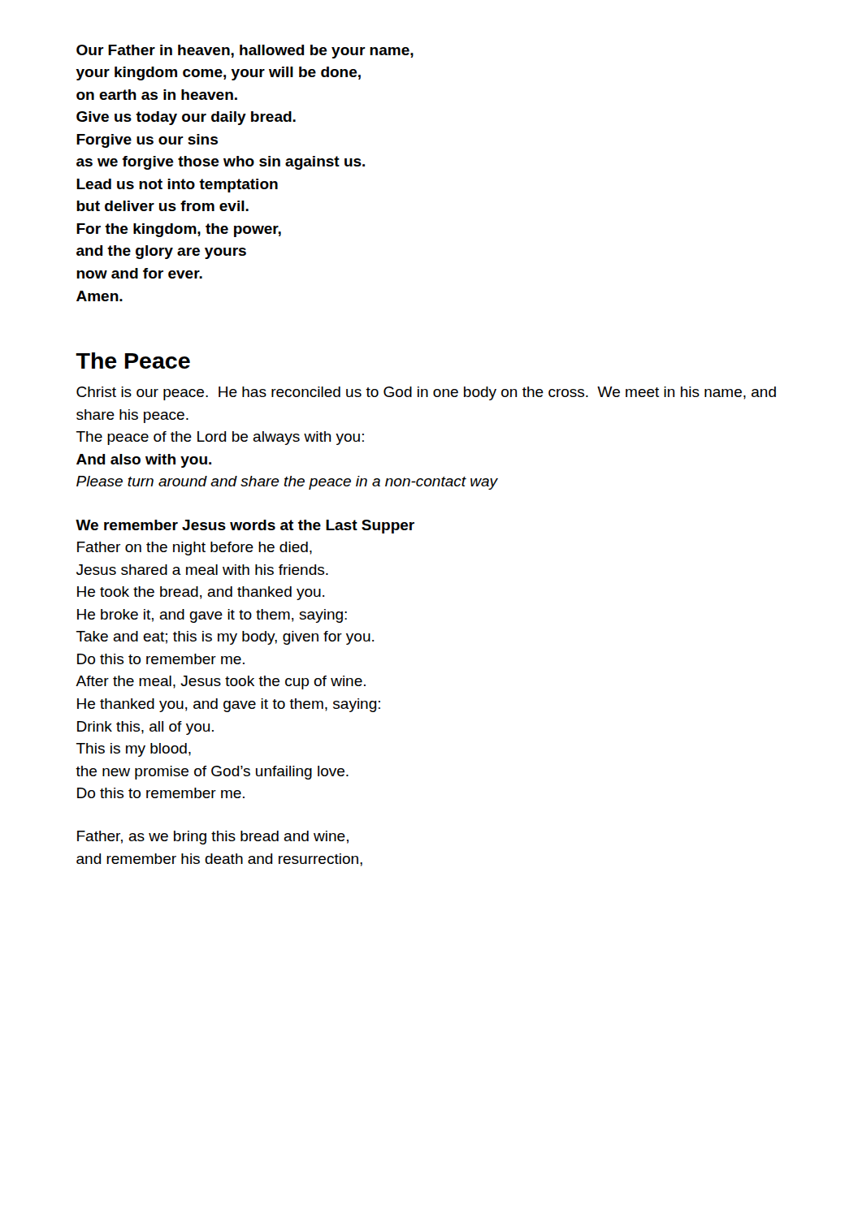Our Father in heaven, hallowed be your name,
your kingdom come, your will be done,
on earth as in heaven.
Give us today our daily bread.
Forgive us our sins
as we forgive those who sin against us.
Lead us not into temptation
but deliver us from evil.
For the kingdom, the power,
and the glory are yours
now and for ever.
Amen.
The Peace
Christ is our peace. He has reconciled us to God in one body on the cross. We meet in his name, and share his peace.
The peace of the Lord be always with you:
And also with you.
Please turn around and share the peace in a non-contact way
We remember Jesus words at the Last Supper
Father on the night before he died,
Jesus shared a meal with his friends.
He took the bread, and thanked you.
He broke it, and gave it to them, saying:
Take and eat; this is my body, given for you.
Do this to remember me.
After the meal, Jesus took the cup of wine.
He thanked you, and gave it to them, saying:
Drink this, all of you.
This is my blood,
the new promise of God’s unfailing love.
Do this to remember me.
Father, as we bring this bread and wine,
and remember his death and resurrection,